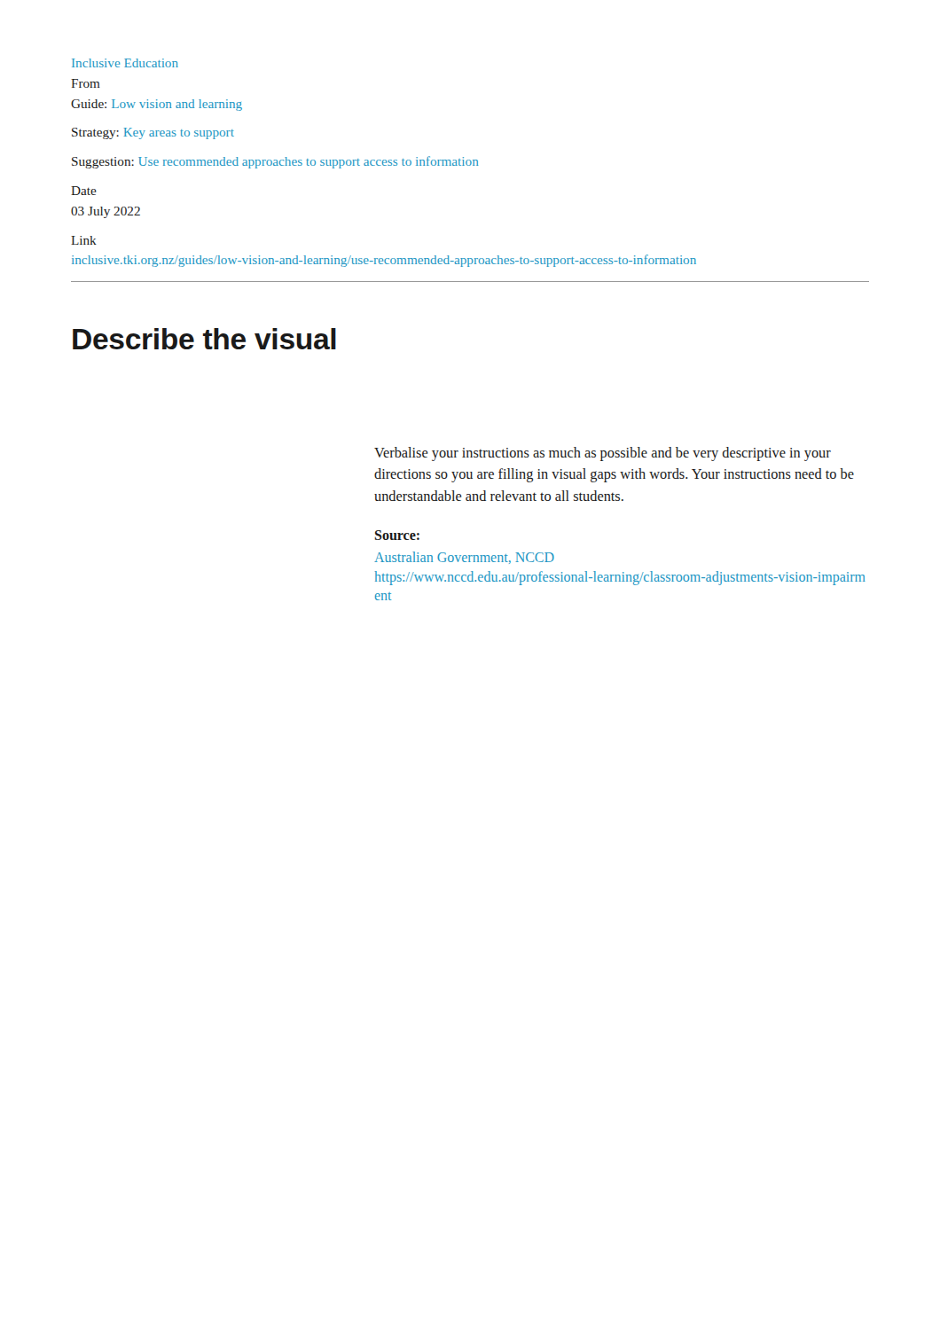Inclusive Education
From
Guide: Low vision and learning
Strategy: Key areas to support
Suggestion: Use recommended approaches to support access to information
Date
03 July 2022
Link
inclusive.tki.org.nz/guides/low-vision-and-learning/use-recommended-approaches-to-support-access-to-information
Describe the visual
Verbalise your instructions as much as possible and be very descriptive in your directions so you are filling in visual gaps with words. Your instructions need to be understandable and relevant to all students.
Source: Australian Government, NCCD https://www.nccd.edu.au/professional-learning/classroom-adjustments-vision-impairment